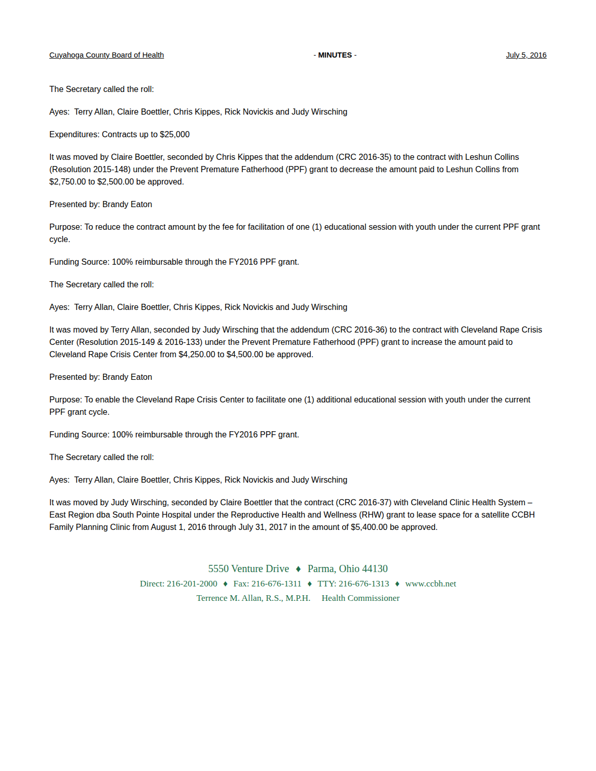Cuyahoga County Board of Health Minutes July 5, 2016
The Secretary called the roll:
Ayes: Terry Allan, Claire Boettler, Chris Kippes, Rick Novickis and Judy Wirsching
Expenditures: Contracts up to $25,000
It was moved by Claire Boettler, seconded by Chris Kippes that the addendum (CRC 2016-35) to the contract with Leshun Collins (Resolution 2015-148) under the Prevent Premature Fatherhood (PPF) grant to decrease the amount paid to Leshun Collins from $2,750.00 to $2,500.00 be approved.
Presented by: Brandy Eaton
Purpose: To reduce the contract amount by the fee for facilitation of one (1) educational session with youth under the current PPF grant cycle.
Funding Source: 100% reimbursable through the FY2016 PPF grant.
The Secretary called the roll:
Ayes: Terry Allan, Claire Boettler, Chris Kippes, Rick Novickis and Judy Wirsching
It was moved by Terry Allan, seconded by Judy Wirsching that the addendum (CRC 2016-36) to the contract with Cleveland Rape Crisis Center (Resolution 2015-149 & 2016-133) under the Prevent Premature Fatherhood (PPF) grant to increase the amount paid to Cleveland Rape Crisis Center from $4,250.00 to $4,500.00 be approved.
Presented by: Brandy Eaton
Purpose: To enable the Cleveland Rape Crisis Center to facilitate one (1) additional educational session with youth under the current PPF grant cycle.
Funding Source: 100% reimbursable through the FY2016 PPF grant.
The Secretary called the roll:
Ayes: Terry Allan, Claire Boettler, Chris Kippes, Rick Novickis and Judy Wirsching
It was moved by Judy Wirsching, seconded by Claire Boettler that the contract (CRC 2016-37) with Cleveland Clinic Health System – East Region dba South Pointe Hospital under the Reproductive Health and Wellness (RHW) grant to lease space for a satellite CCBH Family Planning Clinic from August 1, 2016 through July 31, 2017 in the amount of $5,400.00 be approved.
5550 Venture Drive ♦ Parma, Ohio 44130
Direct: 216-201-2000 ♦ Fax: 216-676-1311 ♦ TTY: 216-676-1313 ♦ www.ccbh.net
Terrence M. Allan, R.S., M.P.H. Health Commissioner